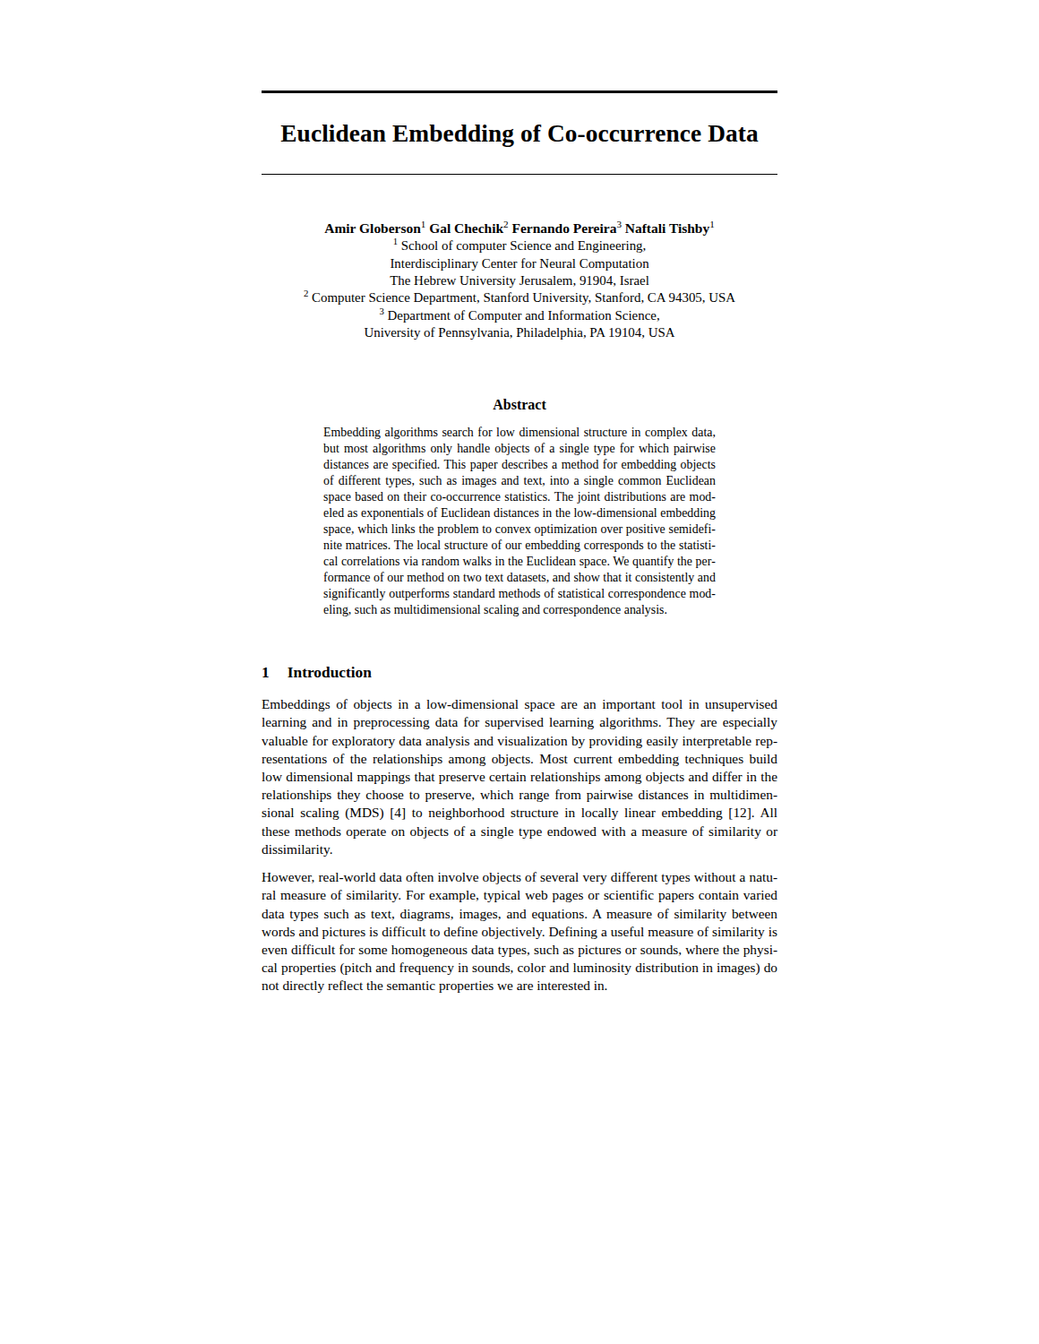Euclidean Embedding of Co-occurrence Data
Amir Globerson1 Gal Chechik2 Fernando Pereira3 Naftali Tishby1
1 School of computer Science and Engineering,
Interdisciplinary Center for Neural Computation
The Hebrew University Jerusalem, 91904, Israel
2 Computer Science Department, Stanford University, Stanford, CA 94305, USA
3 Department of Computer and Information Science,
University of Pennsylvania, Philadelphia, PA 19104, USA
Abstract
Embedding algorithms search for low dimensional structure in complex data, but most algorithms only handle objects of a single type for which pairwise distances are specified. This paper describes a method for embedding objects of different types, such as images and text, into a single common Euclidean space based on their co-occurrence statistics. The joint distributions are modeled as exponentials of Euclidean distances in the low-dimensional embedding space, which links the problem to convex optimization over positive semidefinite matrices. The local structure of our embedding corresponds to the statistical correlations via random walks in the Euclidean space. We quantify the performance of our method on two text datasets, and show that it consistently and significantly outperforms standard methods of statistical correspondence modeling, such as multidimensional scaling and correspondence analysis.
1 Introduction
Embeddings of objects in a low-dimensional space are an important tool in unsupervised learning and in preprocessing data for supervised learning algorithms. They are especially valuable for exploratory data analysis and visualization by providing easily interpretable representations of the relationships among objects. Most current embedding techniques build low dimensional mappings that preserve certain relationships among objects and differ in the relationships they choose to preserve, which range from pairwise distances in multidimensional scaling (MDS) [4] to neighborhood structure in locally linear embedding [12]. All these methods operate on objects of a single type endowed with a measure of similarity or dissimilarity.
However, real-world data often involve objects of several very different types without a natural measure of similarity. For example, typical web pages or scientific papers contain varied data types such as text, diagrams, images, and equations. A measure of similarity between words and pictures is difficult to define objectively. Defining a useful measure of similarity is even difficult for some homogeneous data types, such as pictures or sounds, where the physical properties (pitch and frequency in sounds, color and luminosity distribution in images) do not directly reflect the semantic properties we are interested in.